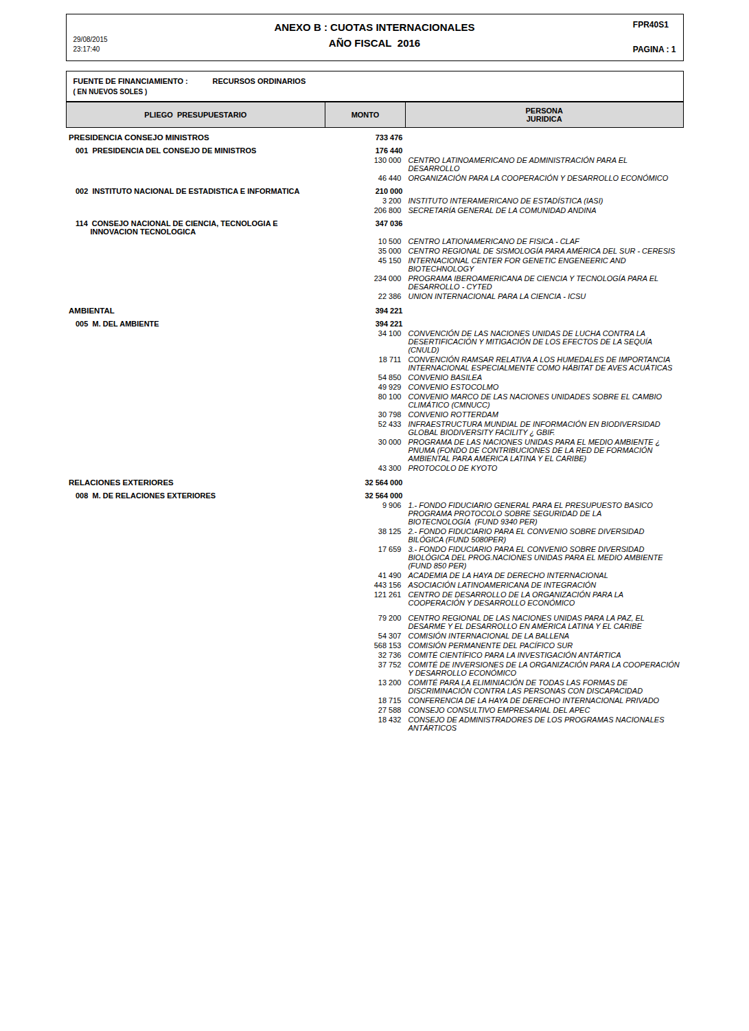ANEXO B : CUOTAS INTERNACIONALES
AÑO FISCAL 2016
29/08/2015
23:17:40
FPR40S1
PAGINA : 1
FUENTE DE FINANCIAMIENTO : RECURSOS ORDINARIOS
( EN NUEVOS SOLES )
| PLIEGO PRESUPUESTARIO | MONTO | PERSONA JURIDICA |
| --- | --- | --- |
| PRESIDENCIA CONSEJO MINISTROS | 733 476 | |
| 001 PRESIDENCIA DEL CONSEJO DE MINISTROS | 176 440 | |
| | 130 000 | CENTRO LATINOAMERICANO DE ADMINISTRACIÓN PARA EL DESARROLLO |
| | 46 440 | ORGANIZACIÓN PARA LA COOPERACIÓN Y DESARROLLO ECONÓMICO |
| 002 INSTITUTO NACIONAL DE ESTADISTICA E INFORMATICA | 210 000 | |
| | 3 200 | INSTITUTO INTERAMERICANO DE ESTADÍSTICA (IASI) |
| | 206 800 | SECRETARÍA GENERAL DE LA COMUNIDAD ANDINA |
| 114 CONSEJO NACIONAL DE CIENCIA, TECNOLOGIA E INNOVACION TECNOLOGICA | 347 036 | |
| | 10 500 | CENTRO LATIONAMERICANO DE FISICA - CLAF |
| | 35 000 | CENTRO REGIONAL DE SISMOLOGÍA PARA AMÉRICA DEL SUR - CERESIS |
| | 45 150 | INTERNACIONAL CENTER FOR GENETIC ENGENEERIC AND BIOTECHNOLOGY |
| | 234 000 | PROGRAMA IBEROAMERICANA DE CIENCIA Y TECNOLOGÍA PARA EL DESARROLLO - CYTED |
| | 22 386 | UNION INTERNACIONAL PARA LA CIENCIA - ICSU |
| AMBIENTAL | 394 221 | |
| 005 M. DEL AMBIENTE | 394 221 | |
| | 34 100 | CONVENCIÓN DE LAS NACIONES UNIDAS DE LUCHA CONTRA LA DESERTIFICACIÓN Y MITIGACIÓN DE LOS EFECTOS DE LA SEQUÍA (CNULD) |
| | 18 711 | CONVENCIÓN RAMSAR RELATIVA A LOS HUMEDALES DE IMPORTANCIA INTERNACIONAL ESPECIALMENTE COMO HÁBITAT DE AVES ACUÁTICAS |
| | 54 850 | CONVENIO BASILEA |
| | 49 929 | CONVENIO ESTOCOLMO |
| | 80 100 | CONVENIO MARCO DE LAS NACIONES UNIDADES SOBRE EL CAMBIO CLIMÁTICO (CMNUCC) |
| | 30 798 | CONVENIO ROTTERDAM |
| | 52 433 | INFRAESTRUCTURA MUNDIAL DE INFORMACIÓN EN BIODIVERSIDAD GLOBAL BIODIVERSITY FACILITY ¿ GBIF. |
| | 30 000 | PROGRAMA DE LAS NACIONES UNIDAS PARA EL MEDIO AMBIENTE ¿ PNUMA (FONDO DE CONTRIBUCIONES DE LA RED DE FORMACIÓN AMBIENTAL PARA AMÉRICA LATINA Y EL CARIBE) |
| | 43 300 | PROTOCOLO DE KYOTO |
| RELACIONES EXTERIORES | 32 564 000 | |
| 008 M. DE RELACIONES EXTERIORES | 32 564 000 | |
| | 9 906 | 1.- FONDO FIDUCIARIO GENERAL PARA EL PRESUPUESTO BASICO PROGRAMA PROTOCOLO SOBRE SEGURIDAD DE LA BIOTECNOLOGÍA (FUND 9340 PER) |
| | 38 125 | 2.- FONDO FIDUCIARIO PARA EL CONVENIO SOBRE DIVERSIDAD BILÓGICA (FUND 5080PER) |
| | 17 659 | 3.- FONDO FIDUCIARIO PARA EL CONVENIO SOBRE DIVERSIDAD BIOLÓGICA DEL PROG.NACIONES UNIDAS PARA EL MEDIO AMBIENTE (FUND 850 PER) |
| | 41 490 | ACADEMIA DE LA HAYA DE DERECHO INTERNACIONAL |
| | 443 156 | ASOCIACIÓN LATINOAMERICANA DE INTEGRACIÓN |
| | 121 261 | CENTRO DE DESARROLLO DE LA ORGANIZACIÓN PARA LA COOPERACIÓN Y DESARROLLO ECONÓMICO |
| | 79 200 | CENTRO REGIONAL DE LAS NACIONES UNIDAS PARA LA PAZ, EL DESARME Y EL DESARROLLO EN AMÉRICA LATINA Y EL CARIBE |
| | 54 307 | COMISIÓN INTERNACIONAL DE LA BALLENA |
| | 568 153 | COMISIÓN PERMANENTE DEL PACÍFICO SUR |
| | 32 736 | COMITÉ CIENTÍFICO PARA LA INVESTIGACIÓN ANTÁRTICA |
| | 37 752 | COMITÉ DE INVERSIONES DE LA ORGANIZACIÓN PARA LA COOPERACIÓN Y DESARROLLO ECONÓMICO |
| | 13 200 | COMITÉ PARA LA ELIMINIACIÓN DE TODAS LAS FORMAS DE DISCRIMINACIÓN CONTRA LAS PERSONAS CON DISCAPACIDAD |
| | 18 715 | CONFERENCIA DE LA HAYA DE DERECHO INTERNACIONAL PRIVADO |
| | 27 588 | CONSEJO CONSULTIVO EMPRESARIAL DEL APEC |
| | 18 432 | CONSEJO DE ADMINISTRADORES DE LOS PROGRAMAS NACIONALES ANTÁRTICOS |